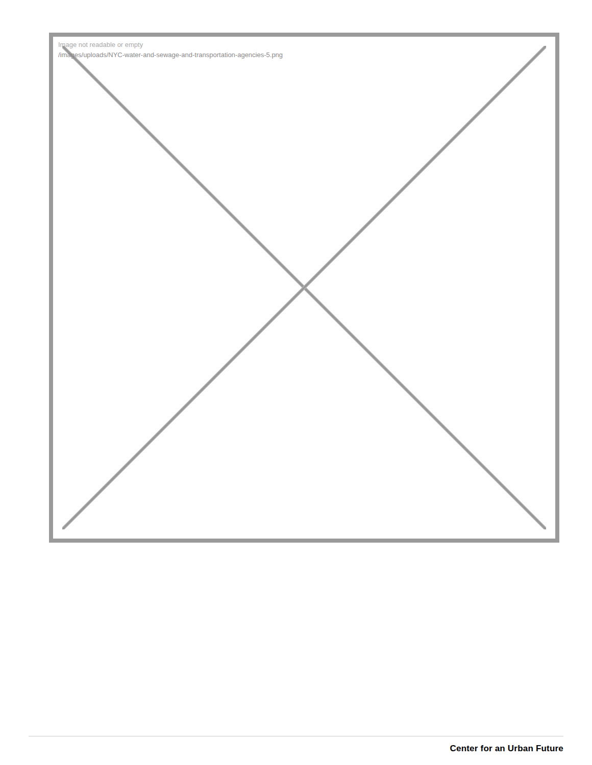Image not readable or empty
/images/uploads/NYC-water-and-sewage-and-transportation-agencies-5.png
Center for an Urban Future